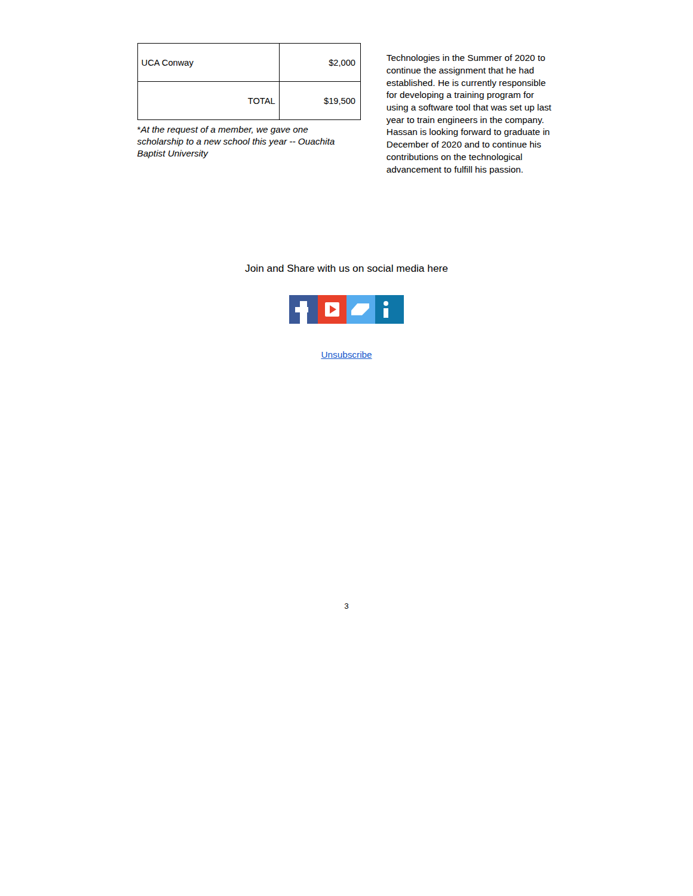| UCA Conway | $2,000 |
| TOTAL | $19,500 |
*At the request of a member, we gave one scholarship to a new school this year -- Ouachita Baptist University
Technologies in the Summer of 2020 to continue the assignment that he had established. He is currently responsible for developing a training program for using a software tool that was set up last year to train engineers in the company. Hassan is looking forward to graduate in December of 2020 and to continue his contributions on the technological advancement to fulfill his passion.
Join and Share with us on social media here
Unsubscribe
3